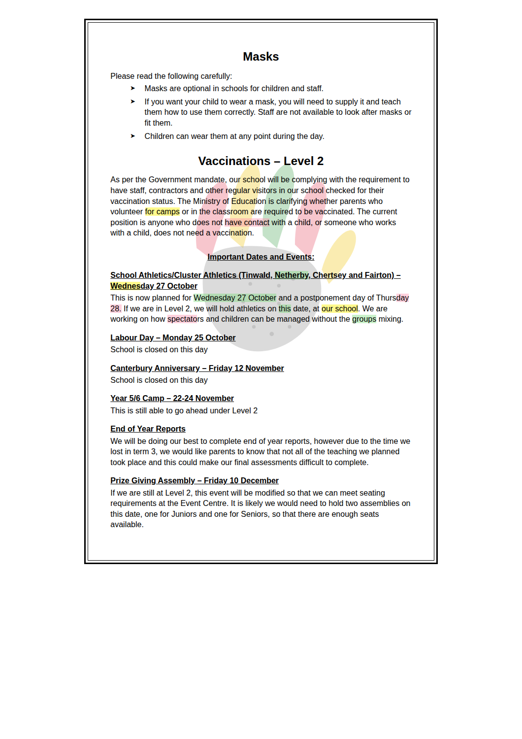Fairton School
Masks
Please read the following carefully:
Masks are optional in schools for children and staff.
If you want your child to wear a mask, you will need to supply it and teach them how to use them correctly. Staff are not available to look after masks or fit them.
Children can wear them at any point during the day.
Vaccinations – Level 2
As per the Government mandate, our school will be complying with the requirement to have staff, contractors and other regular visitors in our school checked for their vaccination status. The Ministry of Education is clarifying whether parents who volunteer for camps or in the classroom are required to be vaccinated. The current position is anyone who does not have contact with a child, or someone who works with a child, does not need a vaccination.
Important Dates and Events:
School Athletics/Cluster Athletics (Tinwald, Netherby, Chertsey and Fairton) – Wednesday 27 October
This is now planned for Wednesday 27 October and a postponement day of Thursday 28. If we are in Level 2, we will hold athletics on this date, at our school. We are working on how spectators and children can be managed without the groups mixing.
Labour Day – Monday 25 October
School is closed on this day
Canterbury Anniversary – Friday 12 November
School is closed on this day
Year 5/6 Camp – 22-24 November
This is still able to go ahead under Level 2
End of Year Reports
We will be doing our best to complete end of year reports, however due to the time we lost in term 3, we would like parents to know that not all of the teaching we planned took place and this could make our final assessments difficult to complete.
Prize Giving Assembly – Friday 10 December
If we are still at Level 2, this event will be modified so that we can meet seating requirements at the Event Centre. It is likely we would need to hold two assemblies on this date, one for Juniors and one for Seniors, so that there are enough seats available.